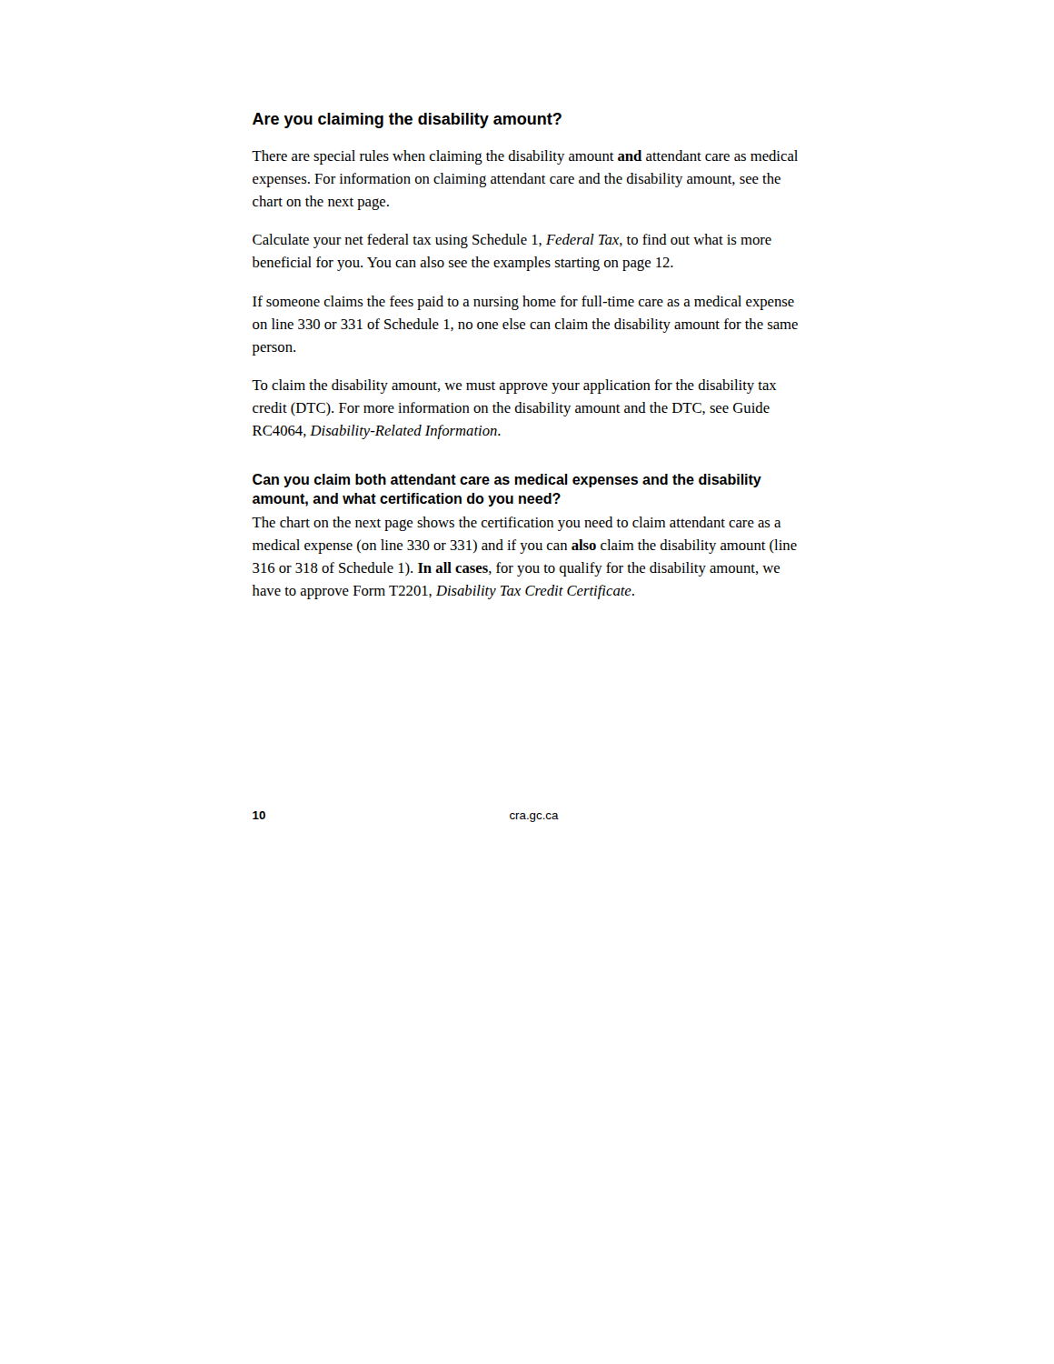Are you claiming the disability amount?
There are special rules when claiming the disability amount and attendant care as medical expenses. For information on claiming attendant care and the disability amount, see the chart on the next page.
Calculate your net federal tax using Schedule 1, Federal Tax, to find out what is more beneficial for you. You can also see the examples starting on page 12.
If someone claims the fees paid to a nursing home for full-time care as a medical expense on line 330 or 331 of Schedule 1, no one else can claim the disability amount for the same person.
To claim the disability amount, we must approve your application for the disability tax credit (DTC). For more information on the disability amount and the DTC, see Guide RC4064, Disability-Related Information.
Can you claim both attendant care as medical expenses and the disability amount, and what certification do you need?
The chart on the next page shows the certification you need to claim attendant care as a medical expense (on line 330 or 331) and if you can also claim the disability amount (line 316 or 318 of Schedule 1). In all cases, for you to qualify for the disability amount, we have to approve Form T2201, Disability Tax Credit Certificate.
10
cra.gc.ca